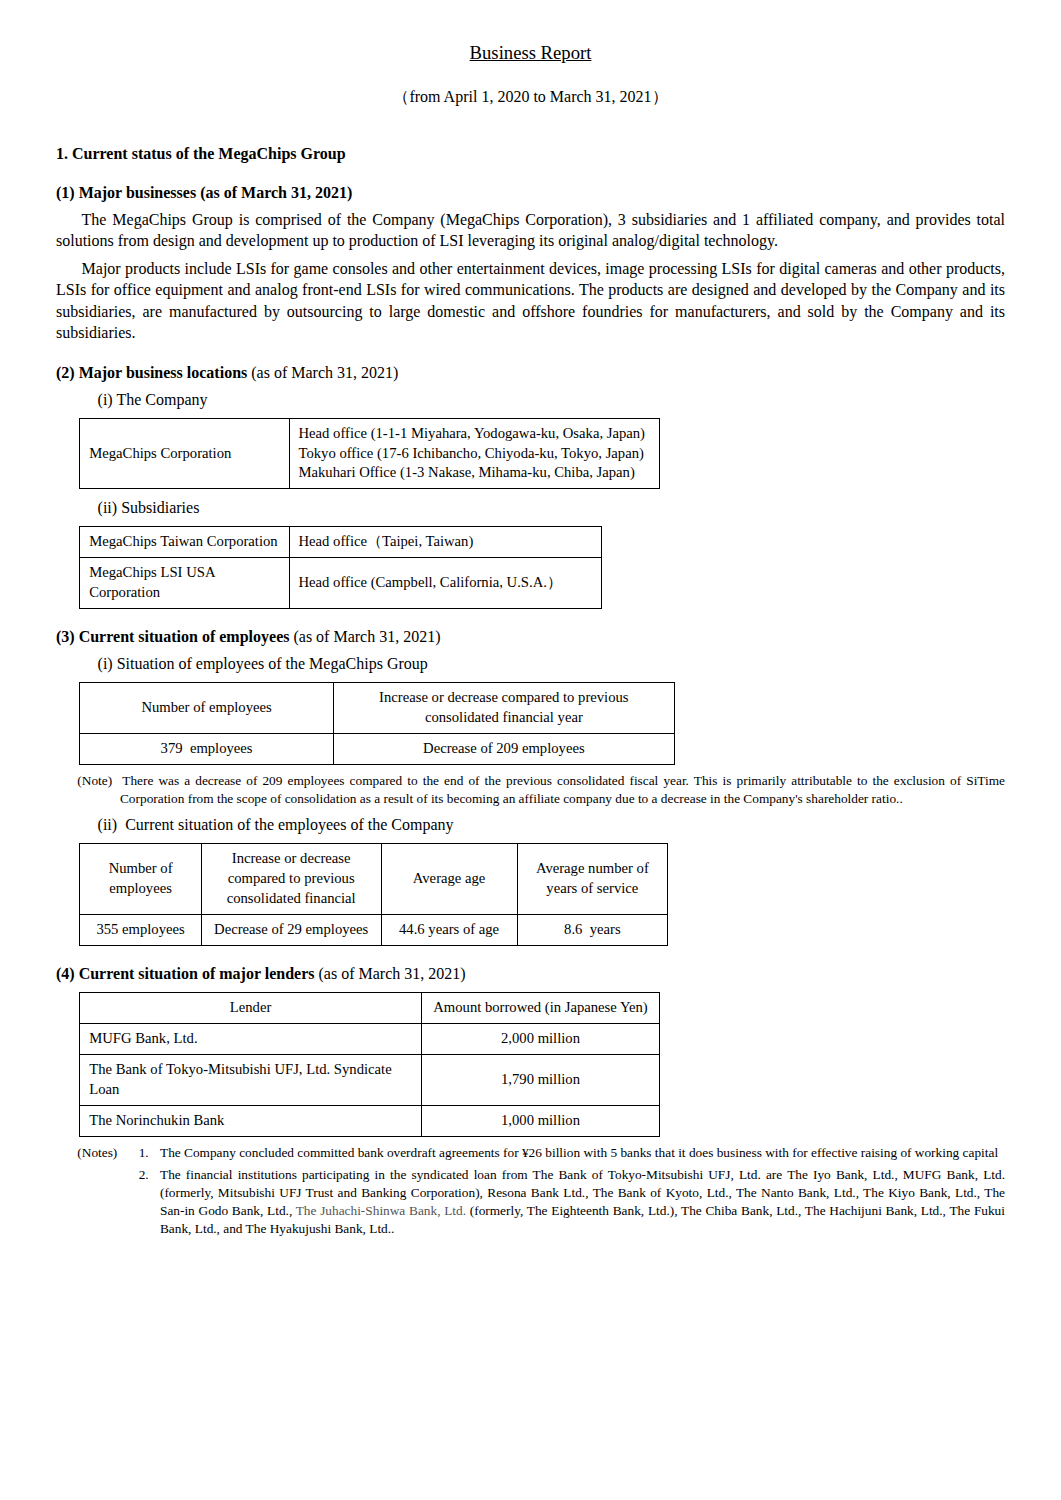Business Report
（from April 1, 2020 to March 31, 2021）
1. Current status of the MegaChips Group
(1) Major businesses (as of March 31, 2021)
The MegaChips Group is comprised of the Company (MegaChips Corporation), 3 subsidiaries and 1 affiliated company, and provides total solutions from design and development up to production of LSI leveraging its original analog/digital technology.
Major products include LSIs for game consoles and other entertainment devices, image processing LSIs for digital cameras and other products, LSIs for office equipment and analog front-end LSIs for wired communications. The products are designed and developed by the Company and its subsidiaries, are manufactured by outsourcing to large domestic and offshore foundries for manufacturers, and sold by the Company and its subsidiaries.
(2) Major business locations (as of March 31, 2021)
(i) The Company
| MegaChips Corporation | Head office (1-1-1 Miyahara, Yodogawa-ku, Osaka, Japan) Tokyo office (17-6 Ichibancho, Chiyoda-ku, Tokyo, Japan) Makuhari Office (1-3 Nakase, Mihama-ku, Chiba, Japan) |
(ii) Subsidiaries
| MegaChips Taiwan Corporation | Head office（Taipei, Taiwan) |
| MegaChips LSI USA Corporation | Head office (Campbell, California, U.S.A.） |
(3) Current situation of employees (as of March 31, 2021)
(i) Situation of employees of the MegaChips Group
| Number of employees | Increase or decrease compared to previous consolidated financial year |
| --- | --- |
| 379 employees | Decrease of 209 employees |
(Note) There was a decrease of 209 employees compared to the end of the previous consolidated fiscal year. This is primarily attributable to the exclusion of SiTime Corporation from the scope of consolidation as a result of its becoming an affiliate company due to a decrease in the Company's shareholder ratio..
(ii) Current situation of the employees of the Company
| Number of employees | Increase or decrease compared to previous consolidated financial | Average age | Average number of years of service |
| --- | --- | --- | --- |
| 355 employees | Decrease of 29 employees | 44.6 years of age | 8.6 years |
(4) Current situation of major lenders (as of March 31, 2021)
| Lender | Amount borrowed (in Japanese Yen) |
| --- | --- |
| MUFG Bank, Ltd. | 2,000 million |
| The Bank of Tokyo-Mitsubishi UFJ, Ltd. Syndicate Loan | 1,790 million |
| The Norinchukin Bank | 1,000 million |
(Notes)
1.
The Company concluded committed bank overdraft agreements for ¥26 billion with 5 banks that it does business with for effective raising of working capital
2.
The financial institutions participating in the syndicated loan from The Bank of Tokyo-Mitsubishi UFJ, Ltd. are The Iyo Bank, Ltd., MUFG Bank, Ltd. (formerly, Mitsubishi UFJ Trust and Banking Corporation), Resona Bank Ltd., The Bank of Kyoto, Ltd., The Nanto Bank, Ltd., The Kiyo Bank, Ltd., The San-in Godo Bank, Ltd., The Juhachi-Shinwa Bank, Ltd. (formerly, The Eighteenth Bank, Ltd.), The Chiba Bank, Ltd., The Hachijuni Bank, Ltd., The Fukui Bank, Ltd., and The Hyakujushi Bank, Ltd..